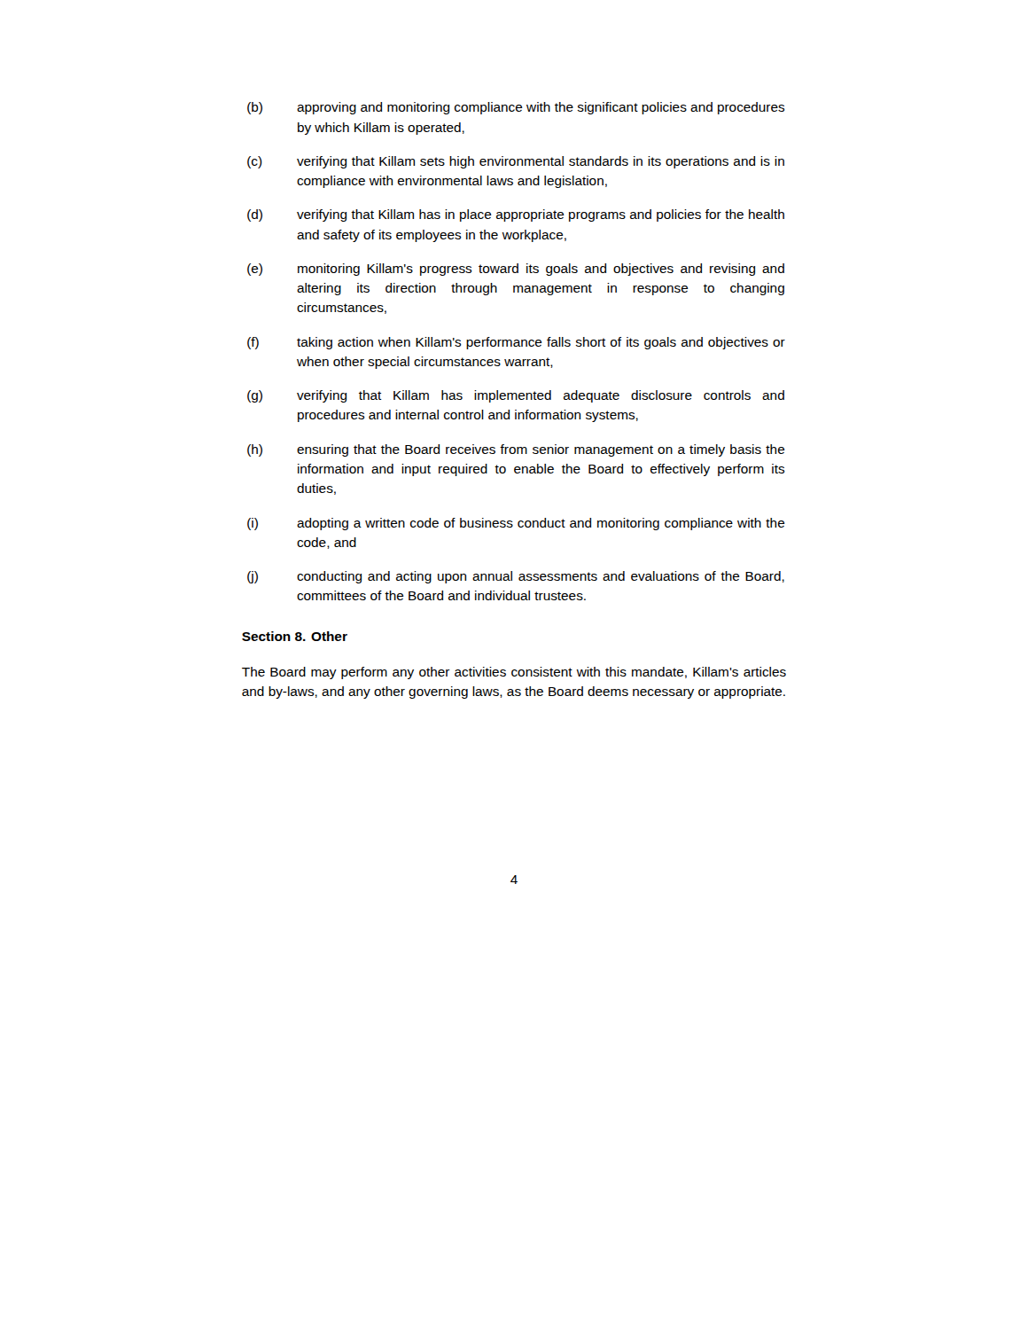(b) approving and monitoring compliance with the significant policies and procedures by which Killam is operated,
(c) verifying that Killam sets high environmental standards in its operations and is in compliance with environmental laws and legislation,
(d) verifying that Killam has in place appropriate programs and policies for the health and safety of its employees in the workplace,
(e) monitoring Killam's progress toward its goals and objectives and revising and altering its direction through management in response to changing circumstances,
(f) taking action when Killam's performance falls short of its goals and objectives or when other special circumstances warrant,
(g) verifying that Killam has implemented adequate disclosure controls and procedures and internal control and information systems,
(h) ensuring that the Board receives from senior management on a timely basis the information and input required to enable the Board to effectively perform its duties,
(i) adopting a written code of business conduct and monitoring compliance with the code, and
(j) conducting and acting upon annual assessments and evaluations of the Board, committees of the Board and individual trustees.
Section 8. Other
The Board may perform any other activities consistent with this mandate, Killam's articles and by-laws, and any other governing laws, as the Board deems necessary or appropriate.
4